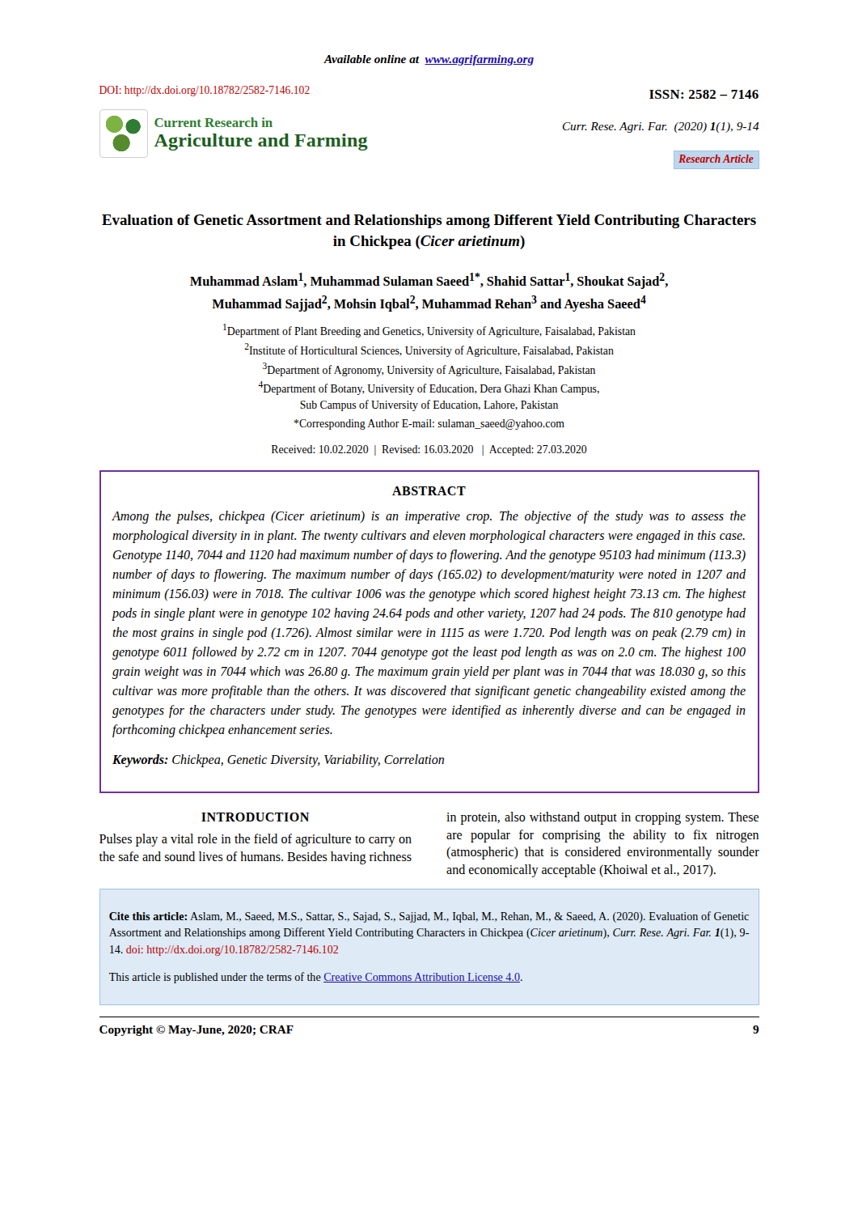Available online at www.agrifarming.org
DOI: http://dx.doi.org/10.18782/2582-7146.102
Current Research in
Agriculture and Farming
ISSN: 2582 – 7146
Curr. Rese. Agri. Far. (2020) 1(1), 9-14
Research Article
Evaluation of Genetic Assortment and Relationships among Different Yield Contributing Characters in Chickpea (Cicer arietinum)
Muhammad Aslam1, Muhammad Sulaman Saeed1*, Shahid Sattar1, Shoukat Sajad2,
Muhammad Sajjad2, Mohsin Iqbal2, Muhammad Rehan3 and Ayesha Saeed4
1Department of Plant Breeding and Genetics, University of Agriculture, Faisalabad, Pakistan
2Institute of Horticultural Sciences, University of Agriculture, Faisalabad, Pakistan
3Department of Agronomy, University of Agriculture, Faisalabad, Pakistan
4Department of Botany, University of Education, Dera Ghazi Khan Campus,
Sub Campus of University of Education, Lahore, Pakistan
*Corresponding Author E-mail: sulaman_saeed@yahoo.com
Received: 10.02.2020 | Revised: 16.03.2020 | Accepted: 27.03.2020
ABSTRACT
Among the pulses, chickpea (Cicer arietinum) is an imperative crop. The objective of the study was to assess the morphological diversity in in plant. The twenty cultivars and eleven morphological characters were engaged in this case. Genotype 1140, 7044 and 1120 had maximum number of days to flowering. And the genotype 95103 had minimum (113.3) number of days to flowering. The maximum number of days (165.02) to development/maturity were noted in 1207 and minimum (156.03) were in 7018. The cultivar 1006 was the genotype which scored highest height 73.13 cm. The highest pods in single plant were in genotype 102 having 24.64 pods and other variety, 1207 had 24 pods. The 810 genotype had the most grains in single pod (1.726). Almost similar were in 1115 as were 1.720. Pod length was on peak (2.79 cm) in genotype 6011 followed by 2.72 cm in 1207. 7044 genotype got the least pod length as was on 2.0 cm. The highest 100 grain weight was in 7044 which was 26.80 g. The maximum grain yield per plant was in 7044 that was 18.030 g, so this cultivar was more profitable than the others. It was discovered that significant genetic changeability existed among the genotypes for the characters under study. The genotypes were identified as inherently diverse and can be engaged in forthcoming chickpea enhancement series.
Keywords: Chickpea, Genetic Diversity, Variability, Correlation
INTRODUCTION
Pulses play a vital role in the field of agriculture to carry on the safe and sound lives of humans. Besides having richness in protein, also withstand output in cropping system. These are popular for comprising the ability to fix nitrogen (atmospheric) that is considered environmentally sounder and economically acceptable (Khoiwal et al., 2017).
Cite this article: Aslam, M., Saeed, M.S., Sattar, S., Sajad, S., Sajjad, M., Iqbal, M., Rehan, M., & Saeed, A. (2020). Evaluation of Genetic Assortment and Relationships among Different Yield Contributing Characters in Chickpea (Cicer arietinum), Curr. Rese. Agri. Far. 1(1), 9-14. doi: http://dx.doi.org/10.18782/2582-7146.102
This article is published under the terms of the Creative Commons Attribution License 4.0.
Copyright © May-June, 2020; CRAF 9